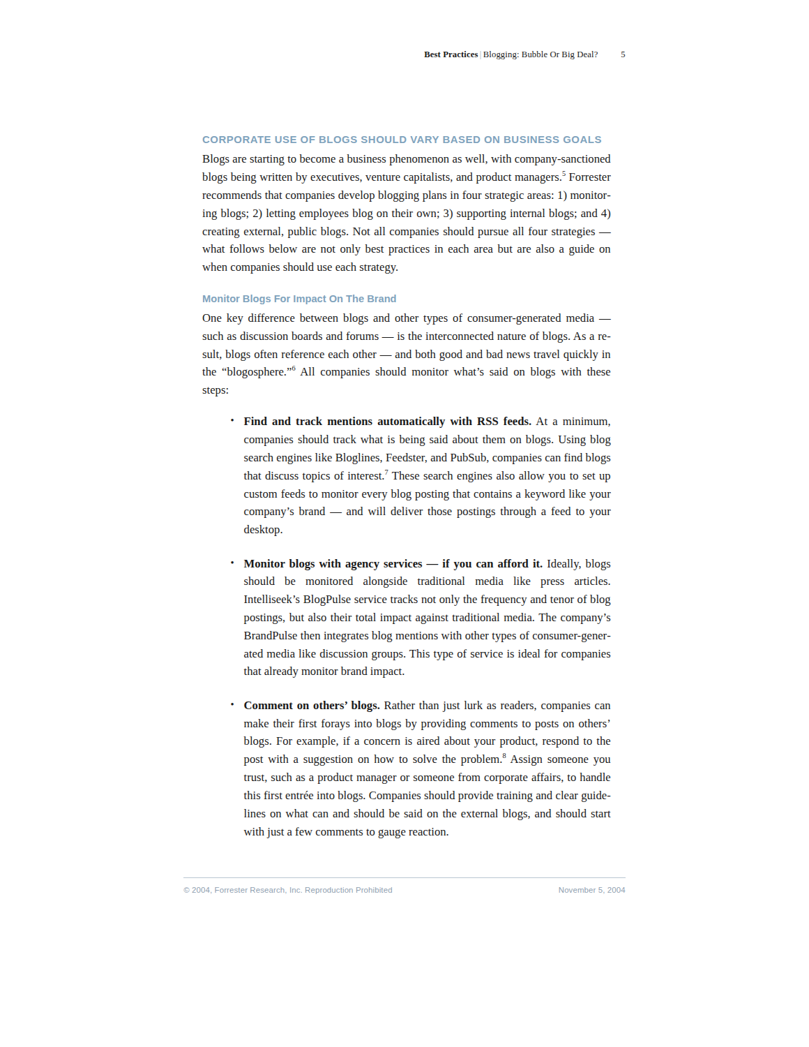Best Practices|Blogging: Bubble Or Big Deal?5
Corporate Use Of Blogs Should Vary Based On Business Goals
Blogs are starting to become a business phenomenon as well, with company-sanctioned blogs being written by executives, venture capitalists, and product managers.5 Forrester recommends that companies develop blogging plans in four strategic areas: 1) monitoring blogs; 2) letting employees blog on their own; 3) supporting internal blogs; and 4) creating external, public blogs. Not all companies should pursue all four strategies — what follows below are not only best practices in each area but are also a guide on when companies should use each strategy.
Monitor Blogs For Impact On The Brand
One key difference between blogs and other types of consumer-generated media — such as discussion boards and forums — is the interconnected nature of blogs. As a result, blogs often reference each other — and both good and bad news travel quickly in the “blogosphere.”6 All companies should monitor what’s said on blogs with these steps:
Find and track mentions automatically with RSS feeds. At a minimum, companies should track what is being said about them on blogs. Using blog search engines like Bloglines, Feedster, and PubSub, companies can find blogs that discuss topics of interest.7 These search engines also allow you to set up custom feeds to monitor every blog posting that contains a keyword like your company’s brand — and will deliver those postings through a feed to your desktop.
Monitor blogs with agency services — if you can afford it. Ideally, blogs should be monitored alongside traditional media like press articles. Intelliseek’s BlogPulse service tracks not only the frequency and tenor of blog postings, but also their total impact against traditional media. The company’s BrandPulse then integrates blog mentions with other types of consumer-generated media like discussion groups. This type of service is ideal for companies that already monitor brand impact.
Comment on others’ blogs. Rather than just lurk as readers, companies can make their first forays into blogs by providing comments to posts on others’ blogs. For example, if a concern is aired about your product, respond to the post with a suggestion on how to solve the problem.8 Assign someone you trust, such as a product manager or someone from corporate affairs, to handle this first entrée into blogs. Companies should provide training and clear guidelines on what can and should be said on the external blogs, and should start with just a few comments to gauge reaction.
© 2004, Forrester Research, Inc. Reproduction Prohibited
November 5, 2004